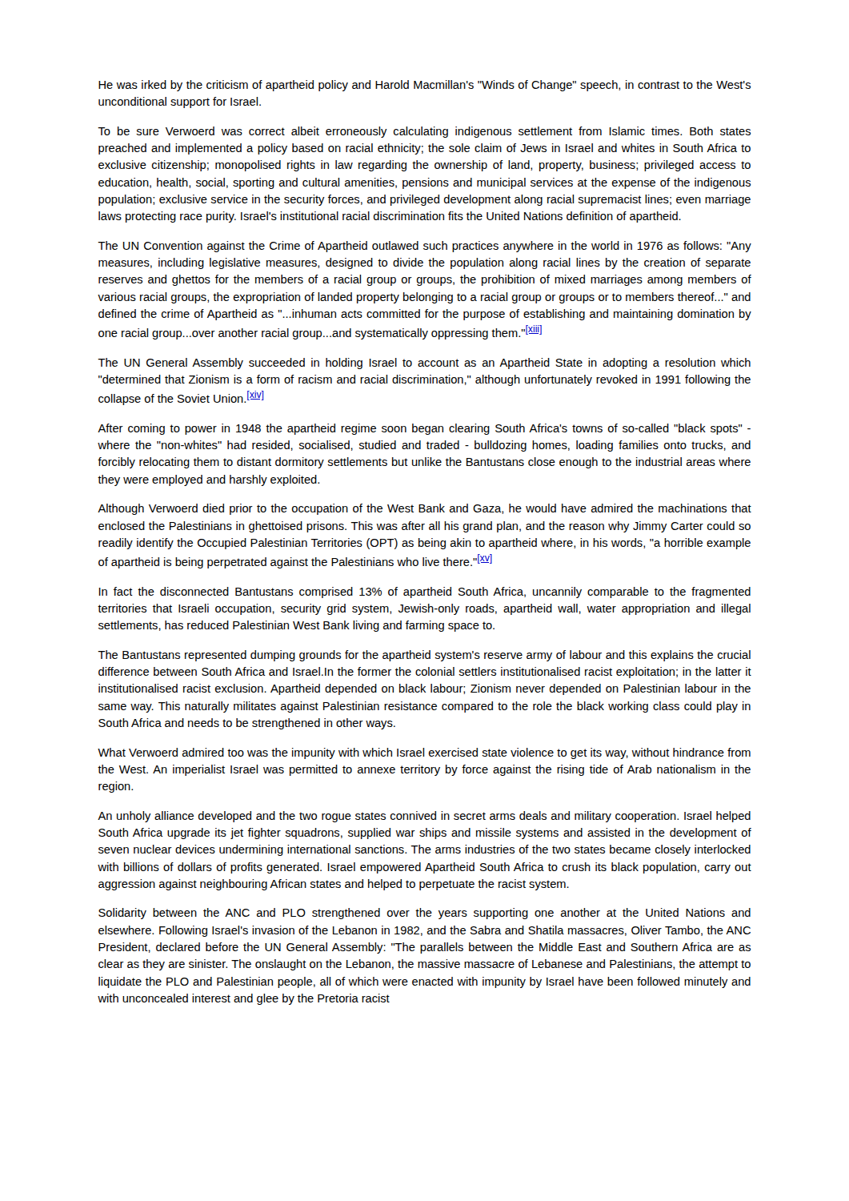He was irked by the criticism of apartheid policy and Harold Macmillan's "Winds of Change" speech, in contrast to the West's unconditional support for Israel.
To be sure Verwoerd was correct albeit erroneously calculating indigenous settlement from Islamic times. Both states preached and implemented a policy based on racial ethnicity; the sole claim of Jews in Israel and whites in South Africa to exclusive citizenship; monopolised rights in law regarding the ownership of land, property, business; privileged access to education, health, social, sporting and cultural amenities, pensions and municipal services at the expense of the indigenous population; exclusive service in the security forces, and privileged development along racial supremacist lines; even marriage laws protecting race purity. Israel's institutional racial discrimination fits the United Nations definition of apartheid.
The UN Convention against the Crime of Apartheid outlawed such practices anywhere in the world in 1976 as follows: "Any measures, including legislative measures, designed to divide the population along racial lines by the creation of separate reserves and ghettos for the members of a racial group or groups, the prohibition of mixed marriages among members of various racial groups, the expropriation of landed property belonging to a racial group or groups or to members thereof..." and defined the crime of Apartheid as "...inhuman acts committed for the purpose of establishing and maintaining domination by one racial group...over another racial group...and systematically oppressing them."[xiii]
The UN General Assembly succeeded in holding Israel to account as an Apartheid State in adopting a resolution which "determined that Zionism is a form of racism and racial discrimination," although unfortunately revoked in 1991 following the collapse of the Soviet Union.[xiv]
After coming to power in 1948 the apartheid regime soon began clearing South Africa's towns of so-called "black spots" - where the "non-whites" had resided, socialised, studied and traded - bulldozing homes, loading families onto trucks, and forcibly relocating them to distant dormitory settlements but unlike the Bantustans close enough to the industrial areas where they were employed and harshly exploited.
Although Verwoerd died prior to the occupation of the West Bank and Gaza, he would have admired the machinations that enclosed the Palestinians in ghettoised prisons. This was after all his grand plan, and the reason why Jimmy Carter could so readily identify the Occupied Palestinian Territories (OPT) as being akin to apartheid where, in his words, "a horrible example of apartheid is being perpetrated against the Palestinians who live there."[xv]
In fact the disconnected Bantustans comprised 13% of apartheid South Africa, uncannily comparable to the fragmented territories that Israeli occupation, security grid system, Jewish-only roads, apartheid wall, water appropriation and illegal settlements, has reduced Palestinian West Bank living and farming space to.
The Bantustans represented dumping grounds for the apartheid system's reserve army of labour and this explains the crucial difference between South Africa and Israel.In the former the colonial settlers institutionalised racist exploitation; in the latter it institutionalised racist exclusion. Apartheid depended on black labour; Zionism never depended on Palestinian labour in the same way. This naturally militates against Palestinian resistance compared to the role the black working class could play in South Africa and needs to be strengthened in other ways.
What Verwoerd admired too was the impunity with which Israel exercised state violence to get its way, without hindrance from the West. An imperialist Israel was permitted to annexe territory by force against the rising tide of Arab nationalism in the region.
An unholy alliance developed and the two rogue states connived in secret arms deals and military cooperation. Israel helped South Africa upgrade its jet fighter squadrons, supplied war ships and missile systems and assisted in the development of seven nuclear devices undermining international sanctions. The arms industries of the two states became closely interlocked with billions of dollars of profits generated. Israel empowered Apartheid South Africa to crush its black population, carry out aggression against neighbouring African states and helped to perpetuate the racist system.
Solidarity between the ANC and PLO strengthened over the years supporting one another at the United Nations and elsewhere. Following Israel's invasion of the Lebanon in 1982, and the Sabra and Shatila massacres, Oliver Tambo, the ANC President, declared before the UN General Assembly: "The parallels between the Middle East and Southern Africa are as clear as they are sinister. The onslaught on the Lebanon, the massive massacre of Lebanese and Palestinians, the attempt to liquidate the PLO and Palestinian people, all of which were enacted with impunity by Israel have been followed minutely and with unconcealed interest and glee by the Pretoria racist